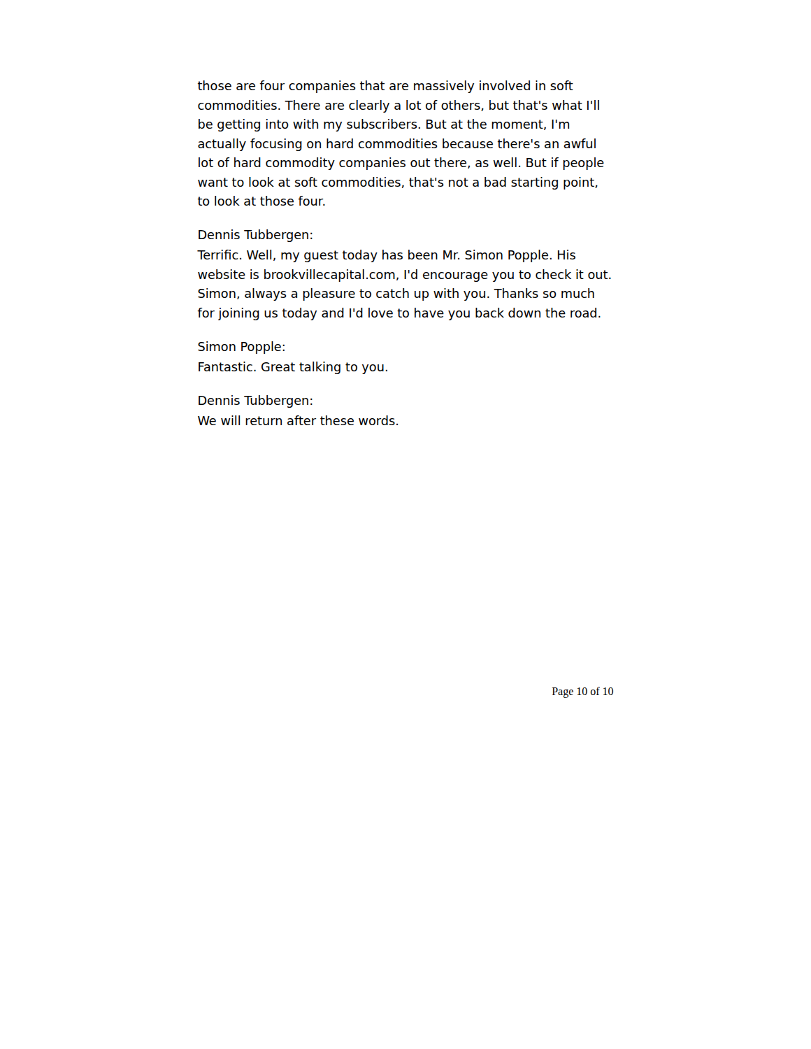those are four companies that are massively involved in soft commodities. There are clearly a lot of others, but that's what I'll be getting into with my subscribers. But at the moment, I'm actually focusing on hard commodities because there's an awful lot of hard commodity companies out there, as well. But if people want to look at soft commodities, that's not a bad starting point, to look at those four.
Dennis Tubbergen:
Terrific. Well, my guest today has been Mr. Simon Popple. His website is brookvillecapital.com, I'd encourage you to check it out. Simon, always a pleasure to catch up with you. Thanks so much for joining us today and I'd love to have you back down the road.
Simon Popple:
Fantastic. Great talking to you.
Dennis Tubbergen:
We will return after these words.
Page 10 of 10